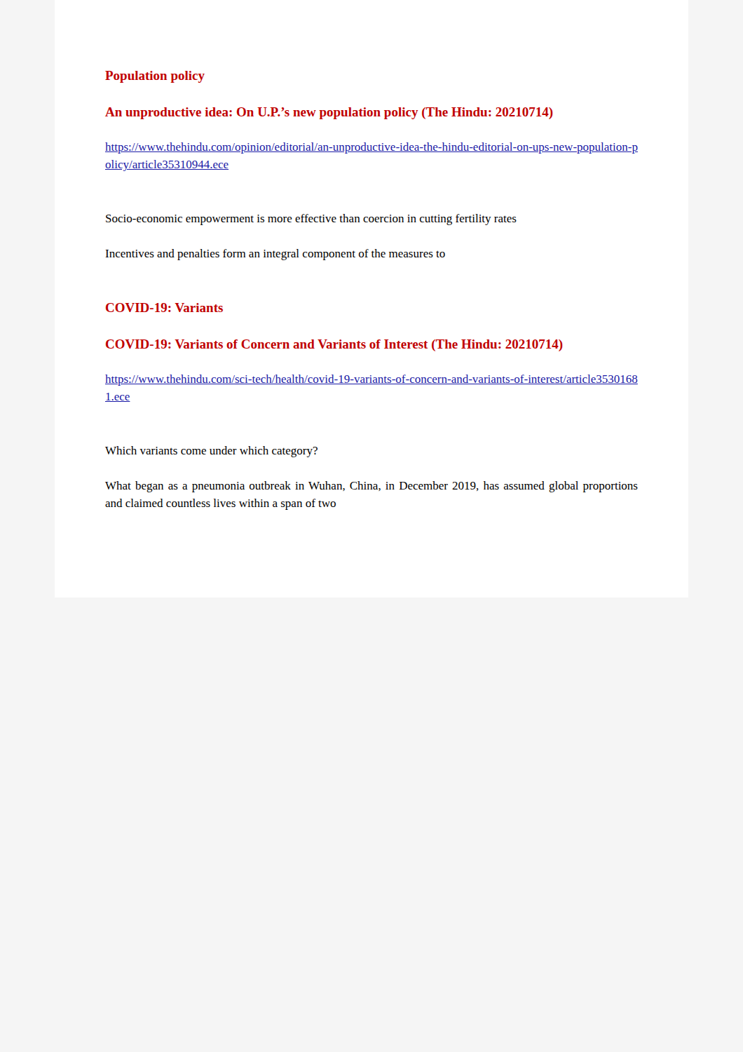Population policy
An unproductive idea: On U.P.’s new population policy (The Hindu: 20210714)
https://www.thehindu.com/opinion/editorial/an-unproductive-idea-the-hindu-editorial-on-ups-new-population-policy/article35310944.ece
Socio-economic empowerment is more effective than coercion in cutting fertility rates
Incentives and penalties form an integral component of the measures to
COVID-19: Variants
COVID-19: Variants of Concern and Variants of Interest (The Hindu: 20210714)
https://www.thehindu.com/sci-tech/health/covid-19-variants-of-concern-and-variants-of-interest/article35301681.ece
Which variants come under which category?
What began as a pneumonia outbreak in Wuhan, China, in December 2019, has assumed global proportions and claimed countless lives within a span of two